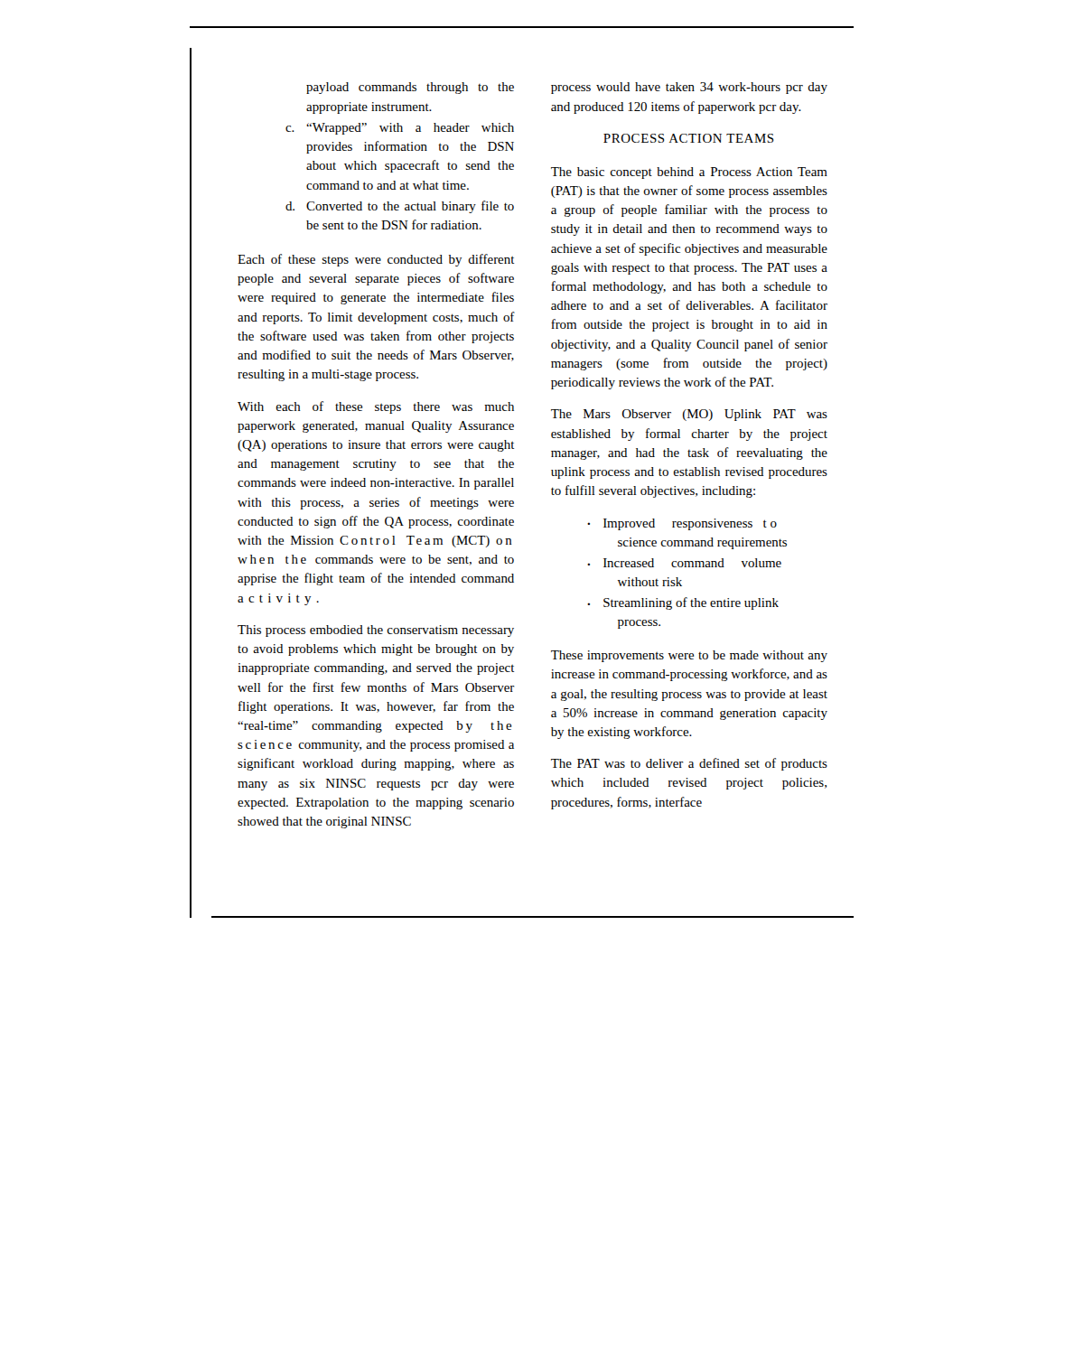payload commands through to the appropriate instrument.
c.“Wrapped” with a header which provides information to the DSN about which spacecraft to send the command to and at what time.
d. Converted to the actual binary file to be sent to the DSN for radiation.
Each of these steps were conducted by different people and several separate pieces of software were required to generate the intermediate files and reports. To limit development costs, much of the software used was taken from other projects and modified to suit the needs of Mars Observer, resulting in a multi-stage process.
With each of these steps there was much paperwork generated, manual Quality Assurance (QA) operations to insure that errors were caught and management scrutiny to see that the commands were indeed non-interactive. In parallel with this process, a series of meetings were conducted to sign off the QA process, coordinate with the Mission Control Team (MCT) on when the commands were to be sent, and to apprise the flight team of the intended command activity.
This process embodied the conservatism necessary to avoid problems which might be brought on by inappropriate commanding, and served the project well for the first few months of Mars Observer flight operations. It was, however, far from the “real-time” commanding expected by the science community, and the process promised a significant workload during mapping, where as many as six NINSC requests pcr day were expected. Extrapolation to the mapping scenario showed that the original NINSC
process would have taken 34 work-hours pcr day and produced 120 items of paperwork pcr day.
PROCESS ACTION TEAMS
The basic concept behind a Process Action Team (PAT) is that the owner of some process assembles a group of people familiar with the process to study it in detail and then to recommend ways to achieve a set of specific objectives and measurable goals with respect to that process. The PAT uses a formal methodology, and has both a schedule to adhere to and a set of deliverables. A facilitator from outside the project is brought in to aid in objectivity, and a Quality Council panel of senior managers (some from outside the project) periodically reviews the work of the PAT.
The Mars Observer (MO) Uplink PAT was established by formal charter by the project manager, and had the task of reevaluating the uplink process and to establish revised procedures to fulfill several objectives, including:
Improved responsiveness t oscience command requirements
Increased command volumewithout risk
Streamlining of the entire uplinkprocess.
These improvements were to be made without any increase in command-processing workforce, and as a goal, the resulting process was to provide at least a 50% increase in command generation capacity by the existing workforce.
The PAT was to deliver a defined set of products which included revised project policies, procedures, forms, interface